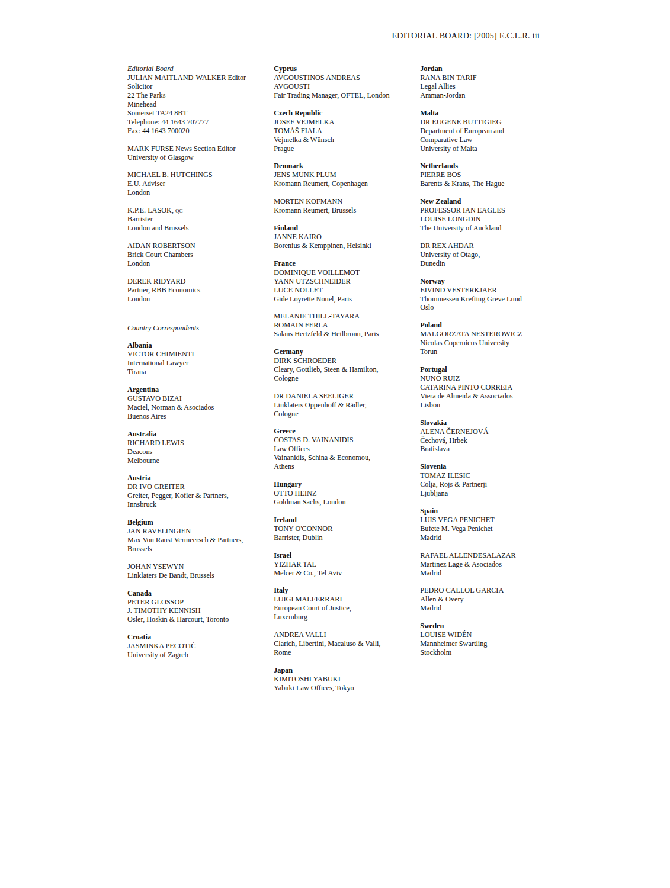EDITORIAL BOARD: [2005] E.C.L.R. iii
Editorial Board JULIAN MAITLAND-WALKER Editor Solicitor 22 The Parks Minehead Somerset TA24 8BT Telephone: 44 1643 707777 Fax: 44 1643 700020
MARK FURSE News Section Editor University of Glasgow
MICHAEL B. HUTCHINGS E.U. Adviser London
K.P.E. LASOK, qc Barrister London and Brussels
AIDAN ROBERTSON Brick Court Chambers London
DEREK RIDYARD Partner, RBB Economics London
Country Correspondents
Albania VICTOR CHIMIENTI International Lawyer Tirana
Argentina GUSTAVO BIZAI Maciel, Norman & Asociados Buenos Aires
Australia RICHARD LEWIS Deacons Melbourne
Austria DR IVO GREITER Greiter, Pegger, Kofler & Partners, Innsbruck
Belgium JAN RAVELINGIEN Max Von Ranst Vermeersch & Partners, Brussels
JOHAN YSEWYN Linklaters De Bandt, Brussels
Canada PETER GLOSSOP J. TIMOTHY KENNISH Osler, Hoskin & Harcourt, Toronto
Croatia JASMINKA PECOTIĆ University of Zagreb
Cyprus AVGOUSTINOS ANDREAS AVGOUSTI Fair Trading Manager, OFTEL, London
Czech Republic JOSEF VEJMELKA TOMÁŠ FIALA Vejmelka & Wünsch Prague
Denmark JENS MUNK PLUM Kromann Reumert, Copenhagen
MORTEN KOFMANN Kromann Reumert, Brussels
Finland JANNE KAIRO Borenius & Kemppinen, Helsinki
France DOMINIQUE VOILLEMOT YANN UTZSCHNEIDER LUCE NOLLET Gide Loyrette Nouel, Paris
MELANIE THILL-TAYARA ROMAIN FERLA Salans Hertzfeld & Heilbronn, Paris
Germany DIRK SCHROEDER Cleary, Gottlieb, Steen & Hamilton, Cologne
DR DANIELA SEELIGER Linklaters Oppenhoff & Rädler, Cologne
Greece COSTAS D. VAINANIDIS Law Offices Vainanidis, Schina & Economou, Athens
Hungary OTTO HEINZ Goldman Sachs, London
Ireland TONY O'CONNOR Barrister, Dublin
Israel YIZHAR TAL Melcer & Co., Tel Aviv
Italy LUIGI MALFERRARI European Court of Justice, Luxemburg
ANDREA VALLI Clarich, Libertini, Macaluso & Valli, Rome
Japan KIMITOSHI YABUKI Yabuki Law Offices, Tokyo
Jordan RANA BIN TARIF Legal Allies Amman-Jordan
Malta DR EUGENE BUTTIGIEG Department of European and Comparative Law University of Malta
Netherlands PIERRE BOS Barents & Krans, The Hague
New Zealand PROFESSOR IAN EAGLES LOUISE LONGDIN The University of Auckland
DR REX AHDAR University of Otago, Dunedin
Norway EIVIND VESTERKJAER Thommessen Krefting Greve Lund Oslo
Poland MALGORZATA NESTEROWICZ Nicolas Copernicus University Torun
Portugal NUNO RUIZ CATARINA PINTO CORREIA Viera de Almeida & Associados Lisbon
Slovakia ALENA ČERNEJOVÁ Čechová, Hrbek Bratislava
Slovenia TOMAZ ILESIC Colja, Rojs & Partnerji Ljubljana
Spain LUIS VEGA PENICHET Bufete M. Vega Penichet Madrid
RAFAEL ALLENDESALAZAR Martinez Lage & Asociados Madrid
PEDRO CALLOL GARCIA Allen & Overy Madrid
Sweden LOUISE WIDÉN Mannheimer Swartling Stockholm